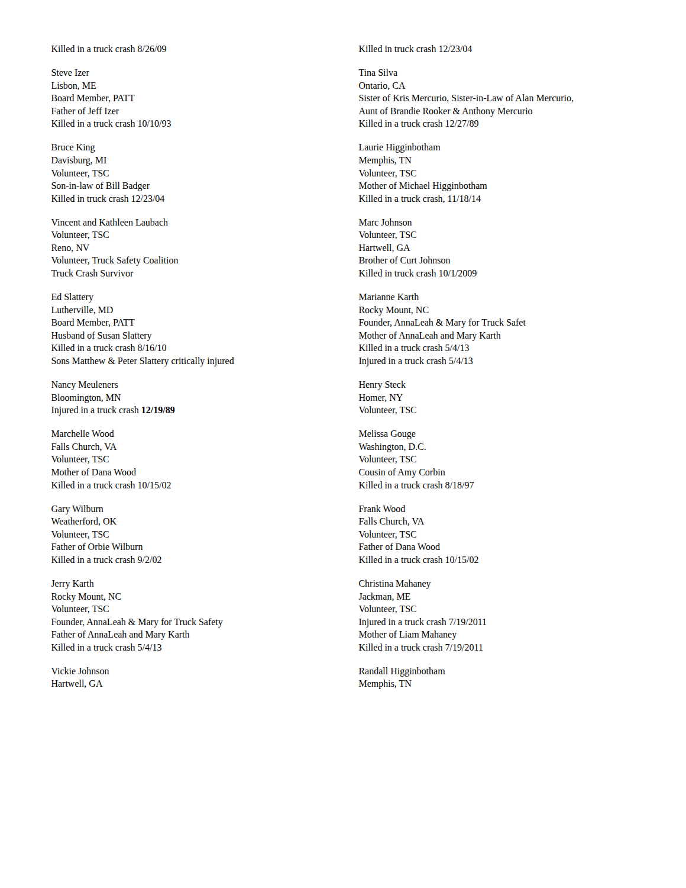Killed in a truck crash 8/26/09
Steve Izer
Lisbon, ME
Board Member, PATT
Father of Jeff Izer
Killed in a truck crash 10/10/93
Bruce King
Davisburg, MI
Volunteer, TSC
Son-in-law of Bill Badger
Killed in truck crash 12/23/04
Vincent and Kathleen Laubach
Volunteer, TSC
Reno, NV
Volunteer, Truck Safety Coalition
Truck Crash Survivor
Ed Slattery
Lutherville, MD
Board Member, PATT
Husband of Susan Slattery
Killed in a truck crash 8/16/10
Sons Matthew & Peter Slattery critically injured
Nancy Meuleners
Bloomington, MN
Injured in a truck crash 12/19/89
Marchelle Wood
Falls Church, VA
Volunteer, TSC
Mother of Dana Wood
Killed in a truck crash 10/15/02
Gary Wilburn
Weatherford, OK
Volunteer, TSC
Father of Orbie Wilburn
Killed in a truck crash 9/2/02
Jerry Karth
Rocky Mount, NC
Volunteer, TSC
Founder, AnnaLeah & Mary for Truck Safety
Father of AnnaLeah and Mary Karth
Killed in a truck crash 5/4/13
Vickie Johnson
Hartwell, GA
Killed in truck crash 12/23/04
Tina Silva
Ontario, CA
Sister of Kris Mercurio, Sister-in-Law of Alan Mercurio,
Aunt of Brandie Rooker & Anthony Mercurio
Killed in a truck crash 12/27/89
Laurie Higginbotham
Memphis, TN
Volunteer, TSC
Mother of Michael Higginbotham
Killed in a truck crash, 11/18/14
Marc Johnson
Volunteer, TSC
Hartwell, GA
Brother of Curt Johnson
Killed in truck crash 10/1/2009
Marianne Karth
Rocky Mount, NC
Founder, AnnaLeah & Mary for Truck Safet
Mother of AnnaLeah and Mary Karth
Killed in a truck crash 5/4/13
Injured in a truck crash 5/4/13
Henry Steck
Homer, NY
Volunteer, TSC
Melissa Gouge
Washington, D.C.
Volunteer, TSC
Cousin of Amy Corbin
Killed in a truck crash 8/18/97
Frank Wood
Falls Church, VA
Volunteer, TSC
Father of Dana Wood
Killed in a truck crash 10/15/02
Christina Mahaney
Jackman, ME
Volunteer, TSC
Injured in a truck crash 7/19/2011
Mother of Liam Mahaney
Killed in a truck crash 7/19/2011
Randall Higginbotham
Memphis, TN